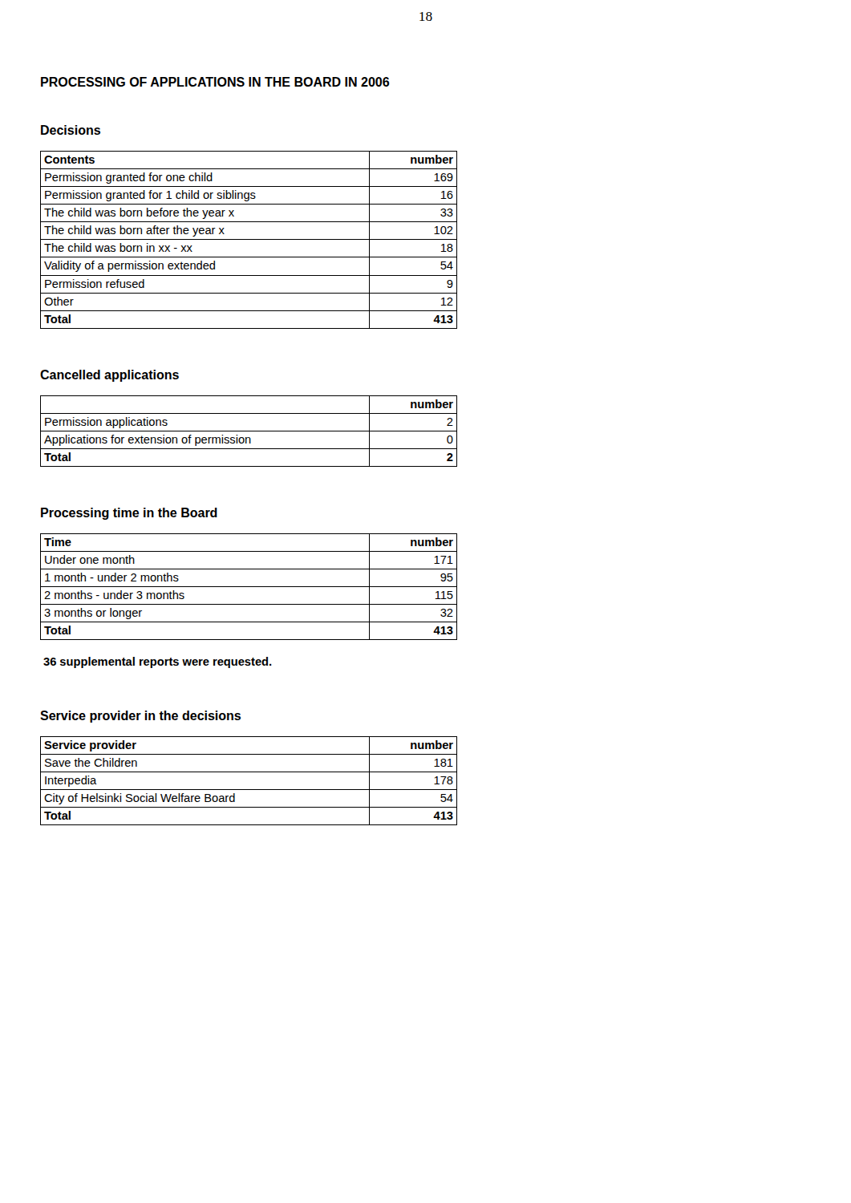18
PROCESSING OF APPLICATIONS IN THE BOARD IN 2006
Decisions
| Contents | number |
| --- | --- |
| Permission granted for one child | 169 |
| Permission granted for 1 child or siblings | 16 |
| The child was born before the year x | 33 |
| The child was born after the year x | 102 |
| The child was born in xx - xx | 18 |
| Validity of a permission extended | 54 |
| Permission refused | 9 |
| Other | 12 |
| Total | 413 |
Cancelled applications
| | number |
| --- | --- |
| Permission applications | 2 |
| Applications for extension of permission | 0 |
| Total | 2 |
Processing time in the Board
| Time | number |
| --- | --- |
| Under one month | 171 |
| 1 month - under 2 months | 95 |
| 2 months - under 3 months | 115 |
| 3 months or longer | 32 |
| Total | 413 |
36 supplemental reports were requested.
Service provider in the decisions
| Service provider | number |
| --- | --- |
| Save the Children | 181 |
| Interpedia | 178 |
| City of Helsinki Social Welfare Board | 54 |
| Total | 413 |